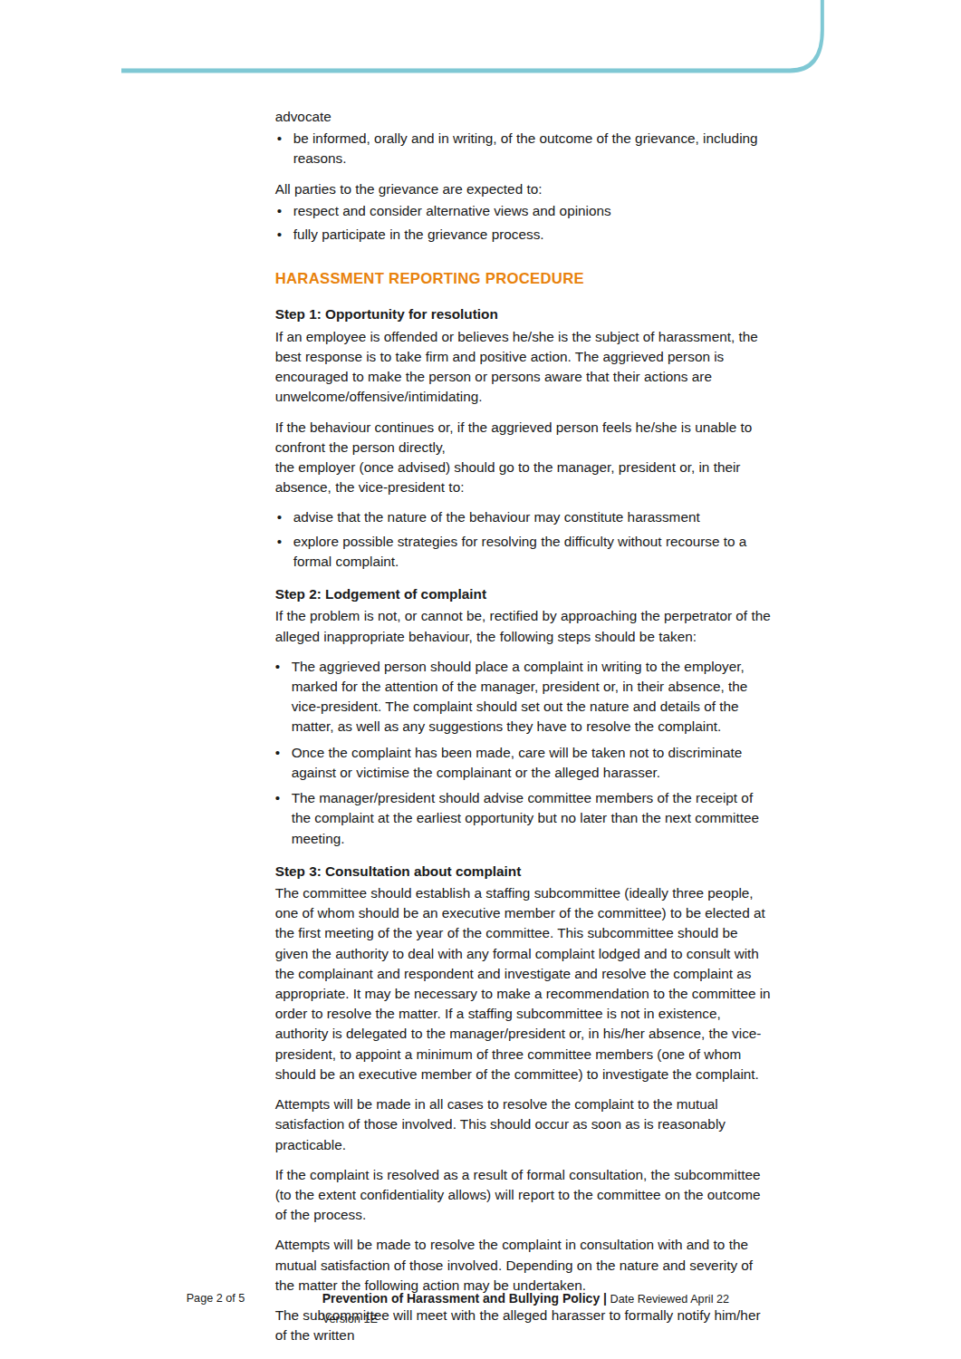advocate
be informed, orally and in writing, of the outcome of the grievance, including reasons.
All parties to the grievance are expected to:
respect and consider alternative views and opinions
fully participate in the grievance process.
Harassment Reporting Procedure
Step 1: Opportunity for resolution
If an employee is offended or believes he/she is the subject of harassment, the best response is to take firm and positive action. The aggrieved person is encouraged to make the person or persons aware that their actions are unwelcome/offensive/intimidating.
If the behaviour continues or, if the aggrieved person feels he/she is unable to confront the person directly,
the employer (once advised) should go to the manager, president or, in their absence, the vice-president to:
advise that the nature of the behaviour may constitute harassment
explore possible strategies for resolving the difficulty without recourse to a formal complaint.
Step 2: Lodgement of complaint
If the problem is not, or cannot be, rectified by approaching the perpetrator of the alleged inappropriate behaviour, the following steps should be taken:
The aggrieved person should place a complaint in writing to the employer, marked for the attention of the manager, president or, in their absence, the vice-president. The complaint should set out the nature and details of the matter, as well as any suggestions they have to resolve the complaint.
Once the complaint has been made, care will be taken not to discriminate against or victimise the complainant or the alleged harasser.
The manager/president should advise committee members of the receipt of the complaint at the earliest opportunity but no later than the next committee meeting.
Step 3: Consultation about complaint
The committee should establish a staffing subcommittee (ideally three people, one of whom should be an executive member of the committee) to be elected at the first meeting of the year of the committee. This subcommittee should be given the authority to deal with any formal complaint lodged and to consult with the complainant and respondent and investigate and resolve the complaint as appropriate. It may be necessary to make a recommendation to the committee in order to resolve the matter. If a staffing subcommittee is not in existence, authority is delegated to the manager/president or, in his/her absence, the vice-president, to appoint a minimum of three committee members (one of whom should be an executive member of the committee) to investigate the complaint.
Attempts will be made in all cases to resolve the complaint to the mutual satisfaction of those involved. This should occur as soon as is reasonably practicable.
If the complaint is resolved as a result of formal consultation, the subcommittee (to the extent confidentiality allows) will report to the committee on the outcome of the process.
Attempts will be made to resolve the complaint in consultation with and to the mutual satisfaction of those involved. Depending on the nature and severity of the matter the following action may be undertaken.
The subcommittee will meet with the alleged harasser to formally notify him/her of the written
Page 2 of 5
Prevention of Harassment and Bullying Policy | Date Reviewed April 22
Version 1E